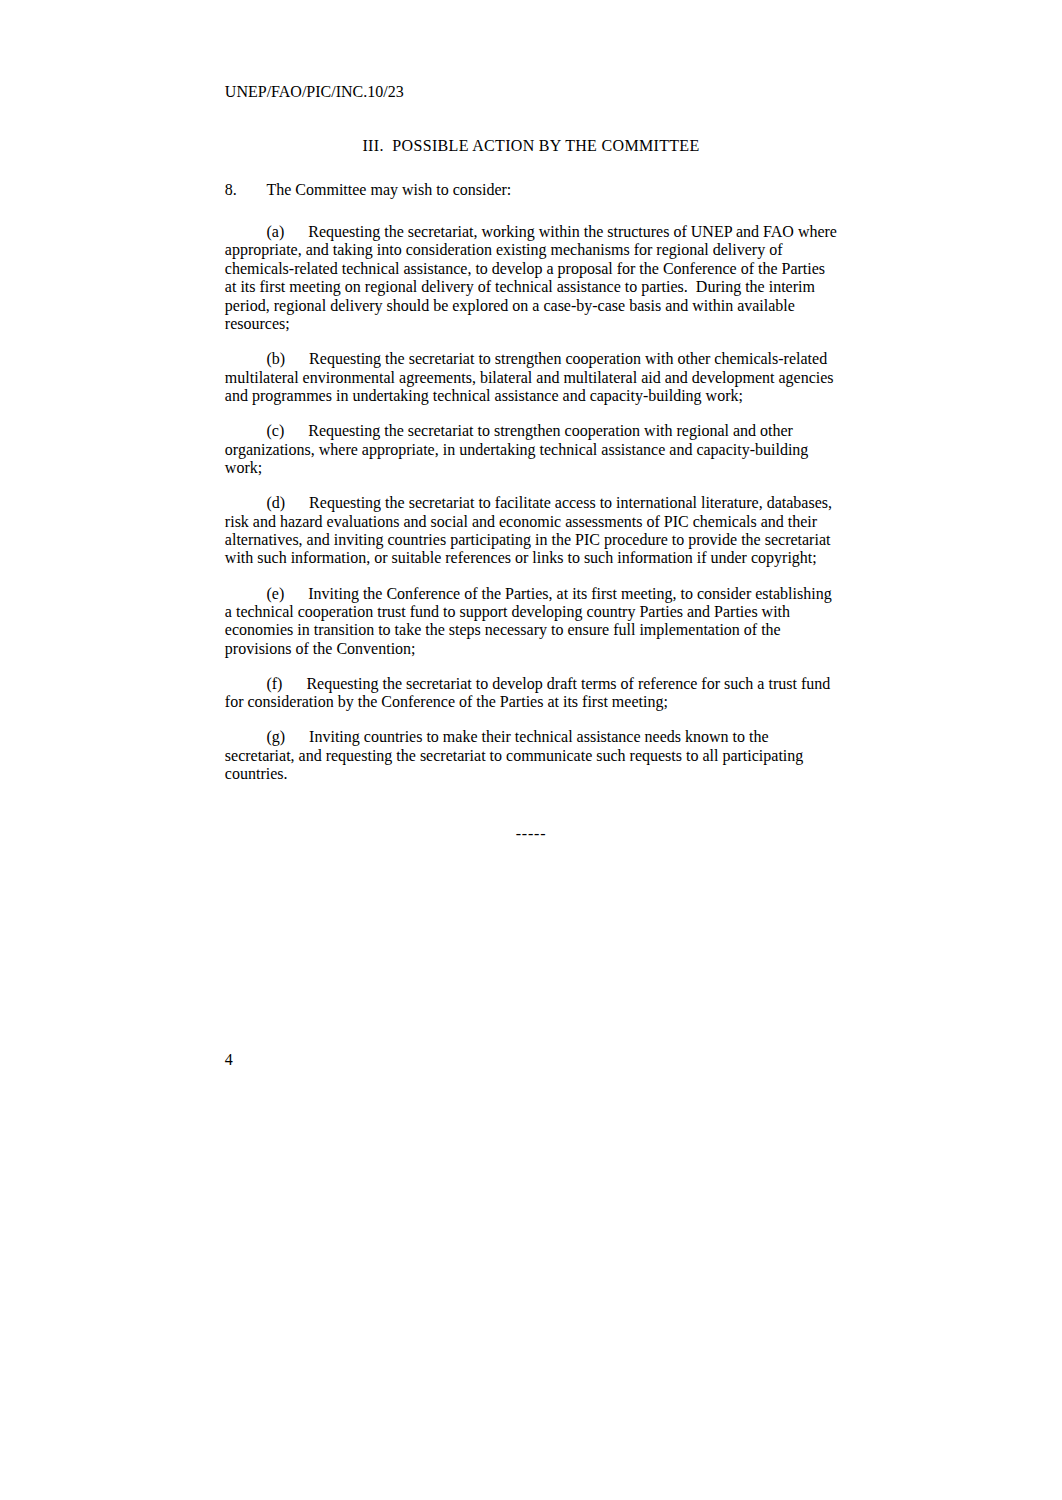UNEP/FAO/PIC/INC.10/23
III. POSSIBLE ACTION BY THE COMMITTEE
8. The Committee may wish to consider:
(a) Requesting the secretariat, working within the structures of UNEP and FAO where appropriate, and taking into consideration existing mechanisms for regional delivery of chemicals-related technical assistance, to develop a proposal for the Conference of the Parties at its first meeting on regional delivery of technical assistance to parties. During the interim period, regional delivery should be explored on a case-by-case basis and within available resources;
(b) Requesting the secretariat to strengthen cooperation with other chemicals-related multilateral environmental agreements, bilateral and multilateral aid and development agencies and programmes in undertaking technical assistance and capacity-building work;
(c) Requesting the secretariat to strengthen cooperation with regional and other organizations, where appropriate, in undertaking technical assistance and capacity-building work;
(d) Requesting the secretariat to facilitate access to international literature, databases, risk and hazard evaluations and social and economic assessments of PIC chemicals and their alternatives, and inviting countries participating in the PIC procedure to provide the secretariat with such information, or suitable references or links to such information if under copyright;
(e) Inviting the Conference of the Parties, at its first meeting, to consider establishing a technical cooperation trust fund to support developing country Parties and Parties with economies in transition to take the steps necessary to ensure full implementation of the provisions of the Convention;
(f) Requesting the secretariat to develop draft terms of reference for such a trust fund for consideration by the Conference of the Parties at its first meeting;
(g) Inviting countries to make their technical assistance needs known to the secretariat, and requesting the secretariat to communicate such requests to all participating countries.
-----
4